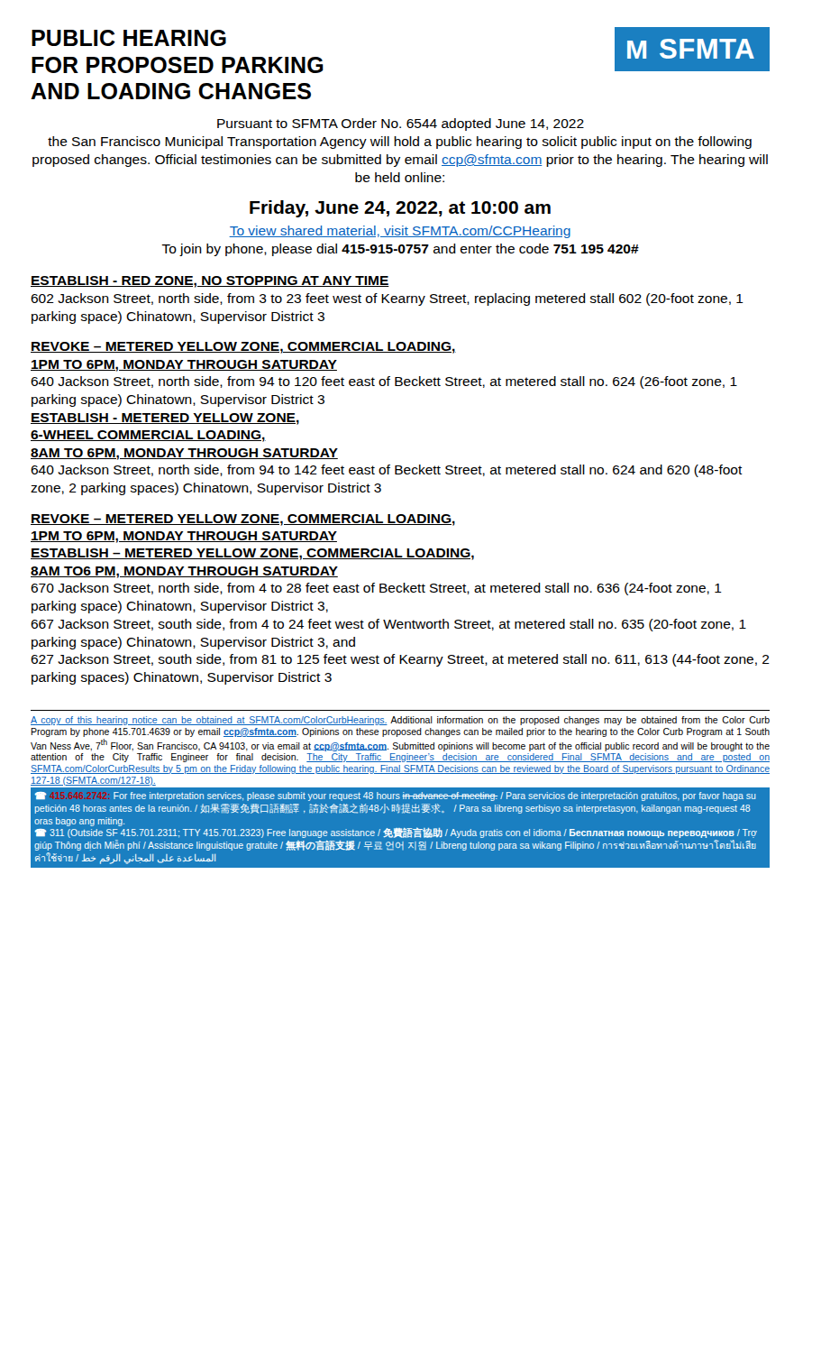PUBLIC HEARING
FOR PROPOSED PARKING
AND LOADING CHANGES
M SFMTA
Pursuant to SFMTA Order No. 6544 adopted June 14, 2022
the San Francisco Municipal Transportation Agency will hold a public hearing to solicit public input on the following proposed changes. Official testimonies can be submitted by email ccp@sfmta.com prior to the hearing. The hearing will be held online:
Friday, June 24, 2022, at 10:00 am
To view shared material, visit SFMTA.com/CCPHearing
To join by phone, please dial 415-915-0757 and enter the code 751 195 420#
ESTABLISH - RED ZONE, NO STOPPING AT ANY TIME
602 Jackson Street, north side, from 3 to 23 feet west of Kearny Street, replacing metered stall 602 (20-foot zone, 1 parking space) Chinatown, Supervisor District 3
REVOKE – METERED YELLOW ZONE, COMMERCIAL LOADING,
1PM TO 6PM, MONDAY THROUGH SATURDAY
640 Jackson Street, north side, from 94 to 120 feet east of Beckett Street, at metered stall no. 624 (26-foot zone, 1 parking space) Chinatown, Supervisor District 3
ESTABLISH - METERED YELLOW ZONE,
6-WHEEL COMMERCIAL LOADING,
8AM TO 6PM, MONDAY THROUGH SATURDAY
640 Jackson Street, north side, from 94 to 142 feet east of Beckett Street, at metered stall no. 624 and 620 (48-foot zone, 2 parking spaces) Chinatown, Supervisor District 3
REVOKE – METERED YELLOW ZONE, COMMERCIAL LOADING,
1PM TO 6PM, MONDAY THROUGH SATURDAY
ESTABLISH – METERED YELLOW ZONE, COMMERCIAL LOADING,
8AM TO6 PM, MONDAY THROUGH SATURDAY
670 Jackson Street, north side, from 4 to 28 feet east of Beckett Street, at metered stall no. 636 (24-foot zone, 1 parking space) Chinatown, Supervisor District 3,
667 Jackson Street, south side, from 4 to 24 feet west of Wentworth Street, at metered stall no. 635 (20-foot zone, 1 parking space) Chinatown, Supervisor District 3, and
627 Jackson Street, south side, from 81 to 125 feet west of Kearny Street, at metered stall no. 611, 613 (44-foot zone, 2 parking spaces) Chinatown, Supervisor District 3
A copy of this hearing notice can be obtained at SFMTA.com/ColorCurbHearings. Additional information on the proposed changes may be obtained from the Color Curb Program by phone 415.701.4639 or by email ccp@sfmta.com. Opinions on these proposed changes can be mailed prior to the hearing to the Color Curb Program at 1 South Van Ness Ave, 7th Floor, San Francisco, CA 94103, or via email at ccp@sfmta.com. Submitted opinions will become part of the official public record and will be brought to the attention of the City Traffic Engineer for final decision. The City Traffic Engineer’s decision are considered Final SFMTA decisions and are posted on SFMTA.com/ColorCurbResults by 5 pm on the Friday following the public hearing. Final SFMTA Decisions can be reviewed by the Board of Supervisors pursuant to Ordinance 127-18 (SFMTA.com/127-18).
☎ 415.646.2742: For free interpretation services, please submit your request 48 hours in advance of meeting. / Para servicios de interpretación gratuitos, por favor haga su petición 48 horas antes de la reunión. / 如果需要免費口語翻譯，請於會議之前48小 時提出要求。 / Para sa libreng serbisyo sa interpretasyon, kailangan mag-request 48 oras bago ang miting.
☎ 311 (Outside SF 415.701.2311; TTY 415.701.2323) Free language assistance / 免費語言協助 / Ayuda gratis con el idioma / Бесплатная помощь переводчиков / Trợ giúp Thông dịch Miễn phí / Assistance linguistique gratuite / 無料の言語支援 / 무료 언어 지원 / Libreng tulong para sa wikang Filipino / การช่วยเหลือทางด้านภาษาโดยไม่เสียค่าใช้จ่าย / المساعدة على المجاني الرقم خط